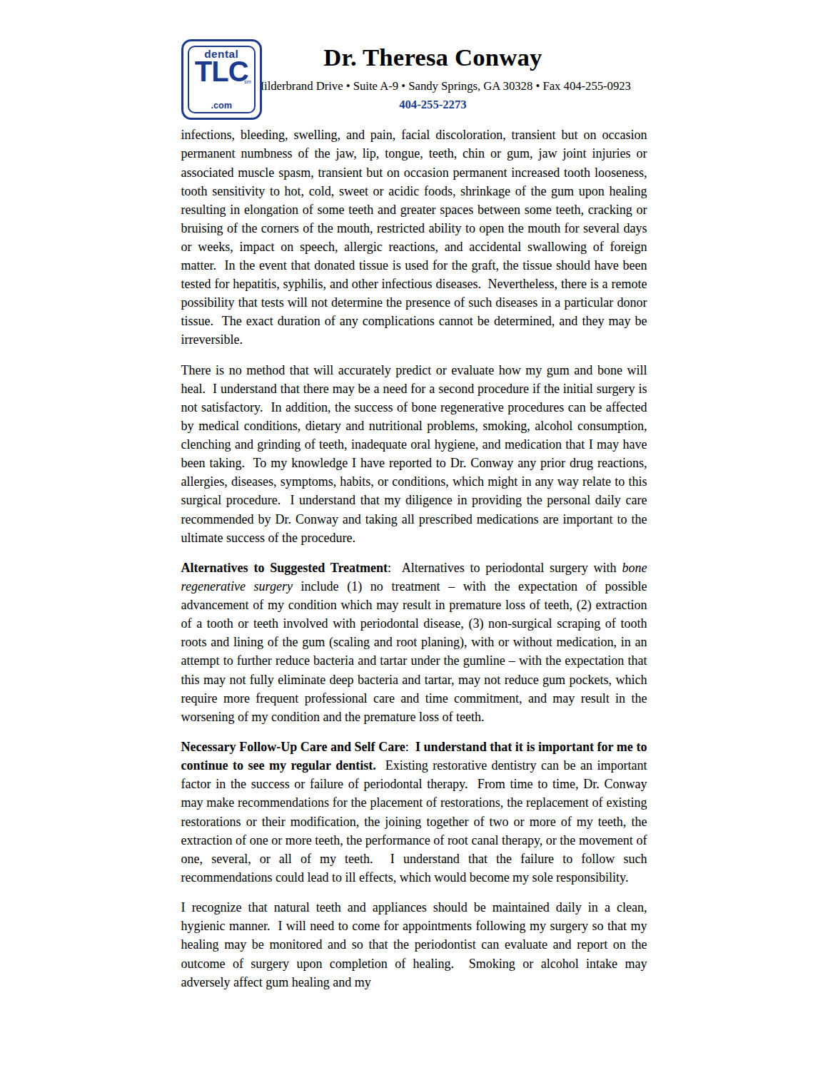dental
TLC
sm
.com
Dr. Theresa Conway
290 Hilderbrand Drive • Suite A-9 • Sandy Springs, GA 30328 • Fax 404-255-0923
404-255-2273
infections, bleeding, swelling, and pain, facial discoloration, transient but on occasion permanent numbness of the jaw, lip, tongue, teeth, chin or gum, jaw joint injuries or associated muscle spasm, transient but on occasion permanent increased tooth looseness, tooth sensitivity to hot, cold, sweet or acidic foods, shrinkage of the gum upon healing resulting in elongation of some teeth and greater spaces between some teeth, cracking or bruising of the corners of the mouth, restricted ability to open the mouth for several days or weeks, impact on speech, allergic reactions, and accidental swallowing of foreign matter. In the event that donated tissue is used for the graft, the tissue should have been tested for hepatitis, syphilis, and other infectious diseases. Nevertheless, there is a remote possibility that tests will not determine the presence of such diseases in a particular donor tissue. The exact duration of any complications cannot be determined, and they may be irreversible.
There is no method that will accurately predict or evaluate how my gum and bone will heal. I understand that there may be a need for a second procedure if the initial surgery is not satisfactory. In addition, the success of bone regenerative procedures can be affected by medical conditions, dietary and nutritional problems, smoking, alcohol consumption, clenching and grinding of teeth, inadequate oral hygiene, and medication that I may have been taking. To my knowledge I have reported to Dr. Conway any prior drug reactions, allergies, diseases, symptoms, habits, or conditions, which might in any way relate to this surgical procedure. I understand that my diligence in providing the personal daily care recommended by Dr. Conway and taking all prescribed medications are important to the ultimate success of the procedure.
Alternatives to Suggested Treatment: Alternatives to periodontal surgery with bone regenerative surgery include (1) no treatment – with the expectation of possible advancement of my condition which may result in premature loss of teeth, (2) extraction of a tooth or teeth involved with periodontal disease, (3) non-surgical scraping of tooth roots and lining of the gum (scaling and root planing), with or without medication, in an attempt to further reduce bacteria and tartar under the gumline – with the expectation that this may not fully eliminate deep bacteria and tartar, may not reduce gum pockets, which require more frequent professional care and time commitment, and may result in the worsening of my condition and the premature loss of teeth.
Necessary Follow-Up Care and Self Care: I understand that it is important for me to continue to see my regular dentist. Existing restorative dentistry can be an important factor in the success or failure of periodontal therapy. From time to time, Dr. Conway may make recommendations for the placement of restorations, the replacement of existing restorations or their modification, the joining together of two or more of my teeth, the extraction of one or more teeth, the performance of root canal therapy, or the movement of one, several, or all of my teeth. I understand that the failure to follow such recommendations could lead to ill effects, which would become my sole responsibility.
I recognize that natural teeth and appliances should be maintained daily in a clean, hygienic manner. I will need to come for appointments following my surgery so that my healing may be monitored and so that the periodontist can evaluate and report on the outcome of surgery upon completion of healing. Smoking or alcohol intake may adversely affect gum healing and my